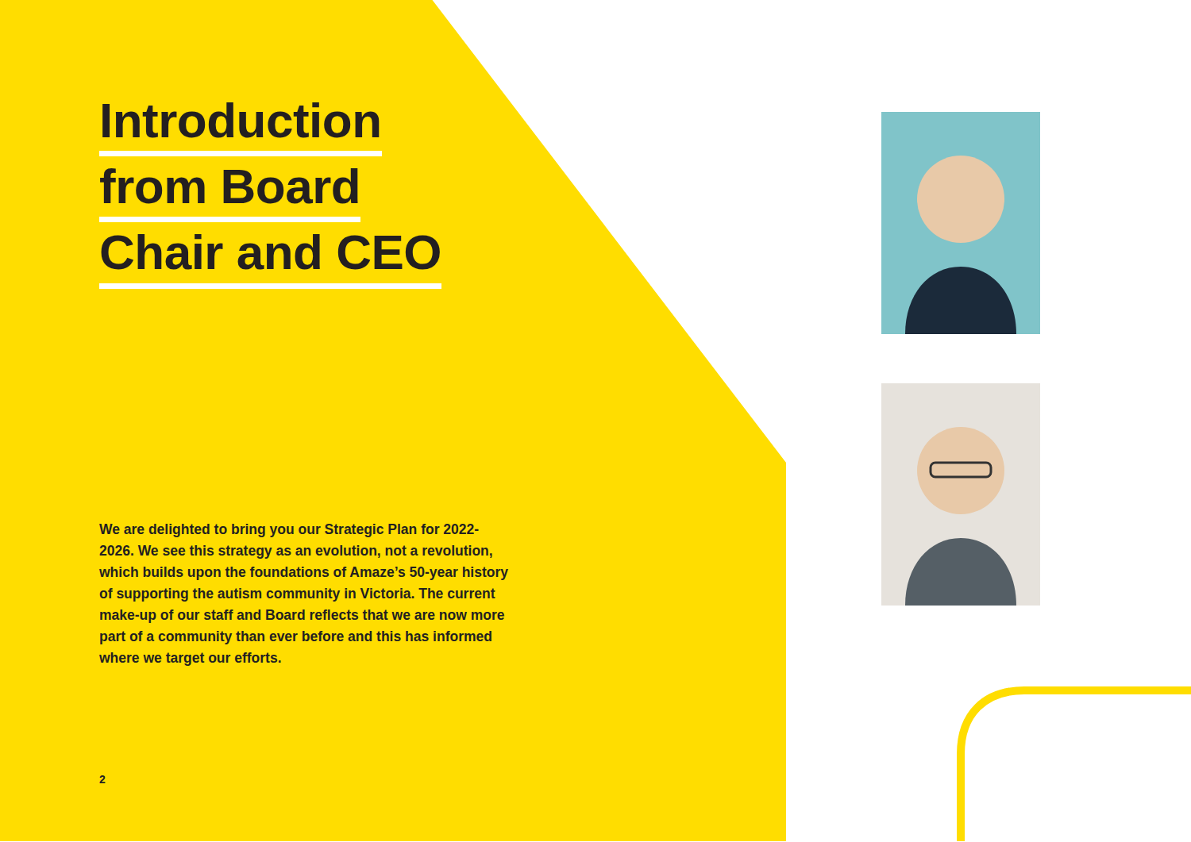Introduction from Board Chair and CEO
We are delighted to bring you our Strategic Plan for 2022-2026. We see this strategy as an evolution, not a revolution, which builds upon the foundations of Amaze’s 50-year history of supporting the autism community in Victoria. The current make-up of our staff and Board reflects that we are now more part of a community than ever before and this has informed where we target our efforts.
2